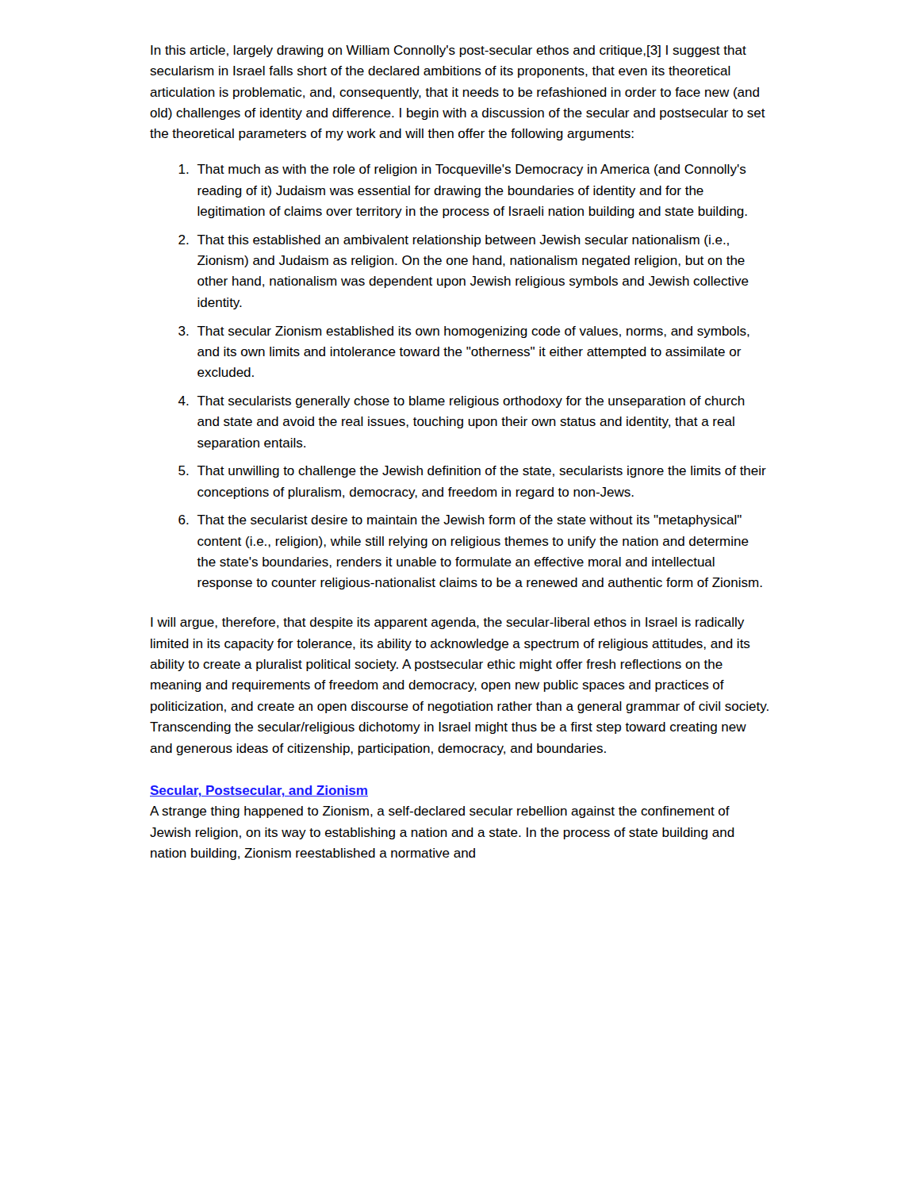In this article, largely drawing on William Connolly's post-secular ethos and critique,[3] I suggest that secularism in Israel falls short of the declared ambitions of its proponents, that even its theoretical articulation is problematic, and, consequently, that it needs to be refashioned in order to face new (and old) challenges of identity and difference. I begin with a discussion of the secular and postsecular to set the theoretical parameters of my work and will then offer the following arguments:
That much as with the role of religion in Tocqueville's Democracy in America (and Connolly's reading of it) Judaism was essential for drawing the boundaries of identity and for the legitimation of claims over territory in the process of Israeli nation building and state building.
That this established an ambivalent relationship between Jewish secular nationalism (i.e., Zionism) and Judaism as religion. On the one hand, nationalism negated religion, but on the other hand, nationalism was dependent upon Jewish religious symbols and Jewish collective identity.
That secular Zionism established its own homogenizing code of values, norms, and symbols, and its own limits and intolerance toward the "otherness" it either attempted to assimilate or excluded.
That secularists generally chose to blame religious orthodoxy for the unseparation of church and state and avoid the real issues, touching upon their own status and identity, that a real separation entails.
That unwilling to challenge the Jewish definition of the state, secularists ignore the limits of their conceptions of pluralism, democracy, and freedom in regard to non-Jews.
That the secularist desire to maintain the Jewish form of the state without its "metaphysical" content (i.e., religion), while still relying on religious themes to unify the nation and determine the state's boundaries, renders it unable to formulate an effective moral and intellectual response to counter religious-nationalist claims to be a renewed and authentic form of Zionism.
I will argue, therefore, that despite its apparent agenda, the secular-liberal ethos in Israel is radically limited in its capacity for tolerance, its ability to acknowledge a spectrum of religious attitudes, and its ability to create a pluralist political society. A postsecular ethic might offer fresh reflections on the meaning and requirements of freedom and democracy, open new public spaces and practices of politicization, and create an open discourse of negotiation rather than a general grammar of civil society. Transcending the secular/religious dichotomy in Israel might thus be a first step toward creating new and generous ideas of citizenship, participation, democracy, and boundaries.
Secular, Postsecular, and Zionism
A strange thing happened to Zionism, a self-declared secular rebellion against the confinement of Jewish religion, on its way to establishing a nation and a state. In the process of state building and nation building, Zionism reestablished a normative and